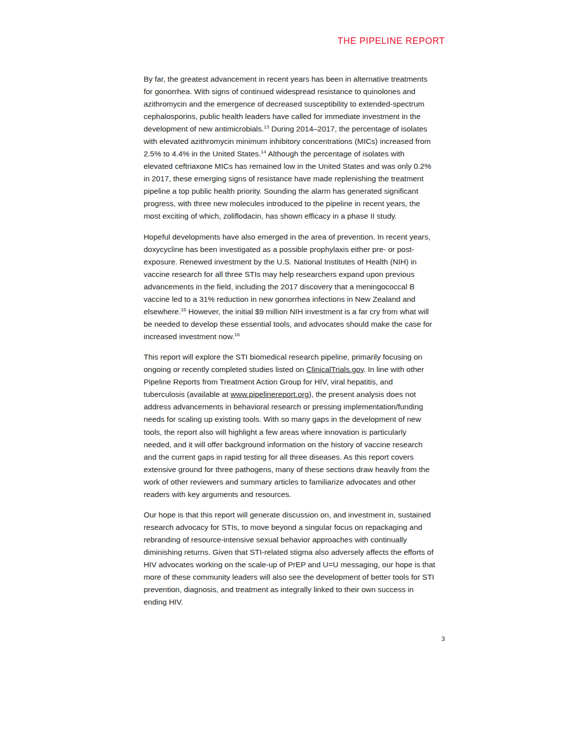THE PIPELINE REPORT
By far, the greatest advancement in recent years has been in alternative treatments for gonorrhea. With signs of continued widespread resistance to quinolones and azithromycin and the emergence of decreased susceptibility to extended-spectrum cephalosporins, public health leaders have called for immediate investment in the development of new antimicrobials.13 During 2014–2017, the percentage of isolates with elevated azithromycin minimum inhibitory concentrations (MICs) increased from 2.5% to 4.4% in the United States.14 Although the percentage of isolates with elevated ceftriaxone MICs has remained low in the United States and was only 0.2% in 2017, these emerging signs of resistance have made replenishing the treatment pipeline a top public health priority. Sounding the alarm has generated significant progress, with three new molecules introduced to the pipeline in recent years, the most exciting of which, zoliflodacin, has shown efficacy in a phase II study.
Hopeful developments have also emerged in the area of prevention. In recent years, doxycycline has been investigated as a possible prophylaxis either pre- or post-exposure. Renewed investment by the U.S. National Institutes of Health (NIH) in vaccine research for all three STIs may help researchers expand upon previous advancements in the field, including the 2017 discovery that a meningococcal B vaccine led to a 31% reduction in new gonorrhea infections in New Zealand and elsewhere.15 However, the initial $9 million NIH investment is a far cry from what will be needed to develop these essential tools, and advocates should make the case for increased investment now.16
This report will explore the STI biomedical research pipeline, primarily focusing on ongoing or recently completed studies listed on ClinicalTrials.gov. In line with other Pipeline Reports from Treatment Action Group for HIV, viral hepatitis, and tuberculosis (available at www.pipelinereport.org), the present analysis does not address advancements in behavioral research or pressing implementation/funding needs for scaling up existing tools. With so many gaps in the development of new tools, the report also will highlight a few areas where innovation is particularly needed, and it will offer background information on the history of vaccine research and the current gaps in rapid testing for all three diseases. As this report covers extensive ground for three pathogens, many of these sections draw heavily from the work of other reviewers and summary articles to familiarize advocates and other readers with key arguments and resources.
Our hope is that this report will generate discussion on, and investment in, sustained research advocacy for STIs, to move beyond a singular focus on repackaging and rebranding of resource-intensive sexual behavior approaches with continually diminishing returns. Given that STI-related stigma also adversely affects the efforts of HIV advocates working on the scale-up of PrEP and U=U messaging, our hope is that more of these community leaders will also see the development of better tools for STI prevention, diagnosis, and treatment as integrally linked to their own success in ending HIV.
3